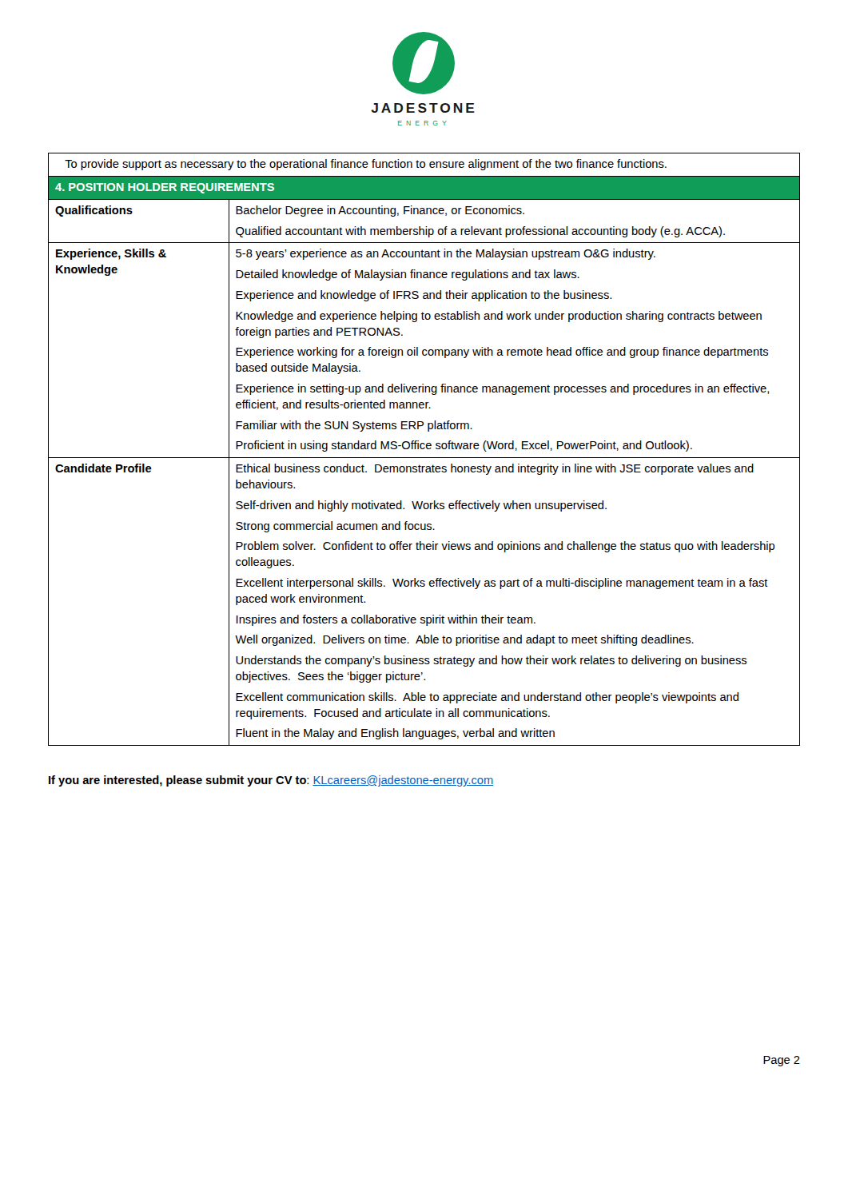JADESTONE
ENERGY
| To provide support as necessary to the operational finance function to ensure alignment of the two finance functions. |
| 4. POSITION HOLDER REQUIREMENTS |
| Qualifications | Bachelor Degree in Accounting, Finance, or Economics. Qualified accountant with membership of a relevant professional accounting body (e.g. ACCA). |
| Experience, Skills & Knowledge | 5-8 years’ experience as an Accountant in the Malaysian upstream O&G industry. Detailed knowledge of Malaysian finance regulations and tax laws. Experience and knowledge of IFRS and their application to the business. Knowledge and experience helping to establish and work under production sharing contracts between foreign parties and PETRONAS. Experience working for a foreign oil company with a remote head office and group finance departments based outside Malaysia. Experience in setting-up and delivering finance management processes and procedures in an effective, efficient, and results-oriented manner. Familiar with the SUN Systems ERP platform. Proficient in using standard MS-Office software (Word, Excel, PowerPoint, and Outlook). |
| Candidate Profile | Ethical business conduct. Demonstrates honesty and integrity in line with JSE corporate values and behaviours. Self-driven and highly motivated. Works effectively when unsupervised. Strong commercial acumen and focus. Problem solver. Confident to offer their views and opinions and challenge the status quo with leadership colleagues. Excellent interpersonal skills. Works effectively as part of a multi-discipline management team in a fast paced work environment. Inspires and fosters a collaborative spirit within their team. Well organized. Delivers on time. Able to prioritise and adapt to meet shifting deadlines. Understands the company’s business strategy and how their work relates to delivering on business objectives. Sees the ‘bigger picture’. Excellent communication skills. Able to appreciate and understand other people’s viewpoints and requirements. Focused and articulate in all communications. Fluent in the Malay and English languages, verbal and written |
If you are interested, please submit your CV to: KLcareers@jadestone-energy.com
Page 2